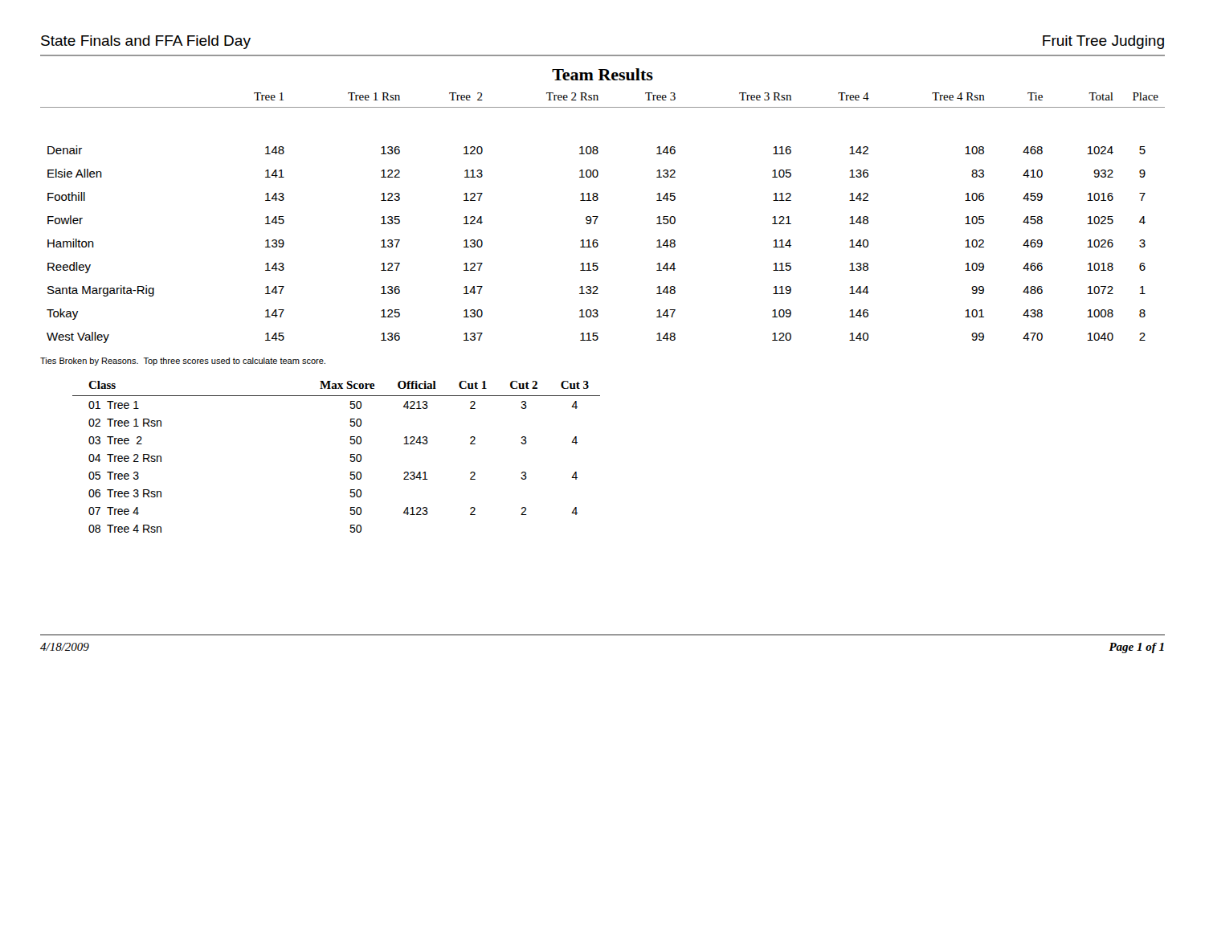State Finals and FFA Field Day
Fruit Tree Judging
Team Results
| | Tree 1 | Tree 1 Rsn | Tree 2 | Tree 2 Rsn | Tree 3 | Tree 3 Rsn | Tree 4 | Tree 4 Rsn | Tie | Total | Place |
| --- | --- | --- | --- | --- | --- | --- | --- | --- | --- | --- | --- |
| Denair | 148 | 136 | 120 | 108 | 146 | 116 | 142 | 108 | 468 | 1024 | 5 |
| Elsie Allen | 141 | 122 | 113 | 100 | 132 | 105 | 136 | 83 | 410 | 932 | 9 |
| Foothill | 143 | 123 | 127 | 118 | 145 | 112 | 142 | 106 | 459 | 1016 | 7 |
| Fowler | 145 | 135 | 124 | 97 | 150 | 121 | 148 | 105 | 458 | 1025 | 4 |
| Hamilton | 139 | 137 | 130 | 116 | 148 | 114 | 140 | 102 | 469 | 1026 | 3 |
| Reedley | 143 | 127 | 127 | 115 | 144 | 115 | 138 | 109 | 466 | 1018 | 6 |
| Santa Margarita-Rig | 147 | 136 | 147 | 132 | 148 | 119 | 144 | 99 | 486 | 1072 | 1 |
| Tokay | 147 | 125 | 130 | 103 | 147 | 109 | 146 | 101 | 438 | 1008 | 8 |
| West Valley | 145 | 136 | 137 | 115 | 148 | 120 | 140 | 99 | 470 | 1040 | 2 |
Ties Broken by Reasons. Top three scores used to calculate team score.
| Class | Max Score | Official | Cut 1 | Cut 2 | Cut 3 |
| --- | --- | --- | --- | --- | --- |
| 01 Tree 1 | 50 | 4213 | 2 | 3 | 4 |
| 02 Tree 1 Rsn | 50 | | | | |
| 03 Tree 2 | 50 | 1243 | 2 | 3 | 4 |
| 04 Tree 2 Rsn | 50 | | | | |
| 05 Tree 3 | 50 | 2341 | 2 | 3 | 4 |
| 06 Tree 3 Rsn | 50 | | | | |
| 07 Tree 4 | 50 | 4123 | 2 | 2 | 4 |
| 08 Tree 4 Rsn | 50 | | | | |
4/18/2009
Page 1 of 1